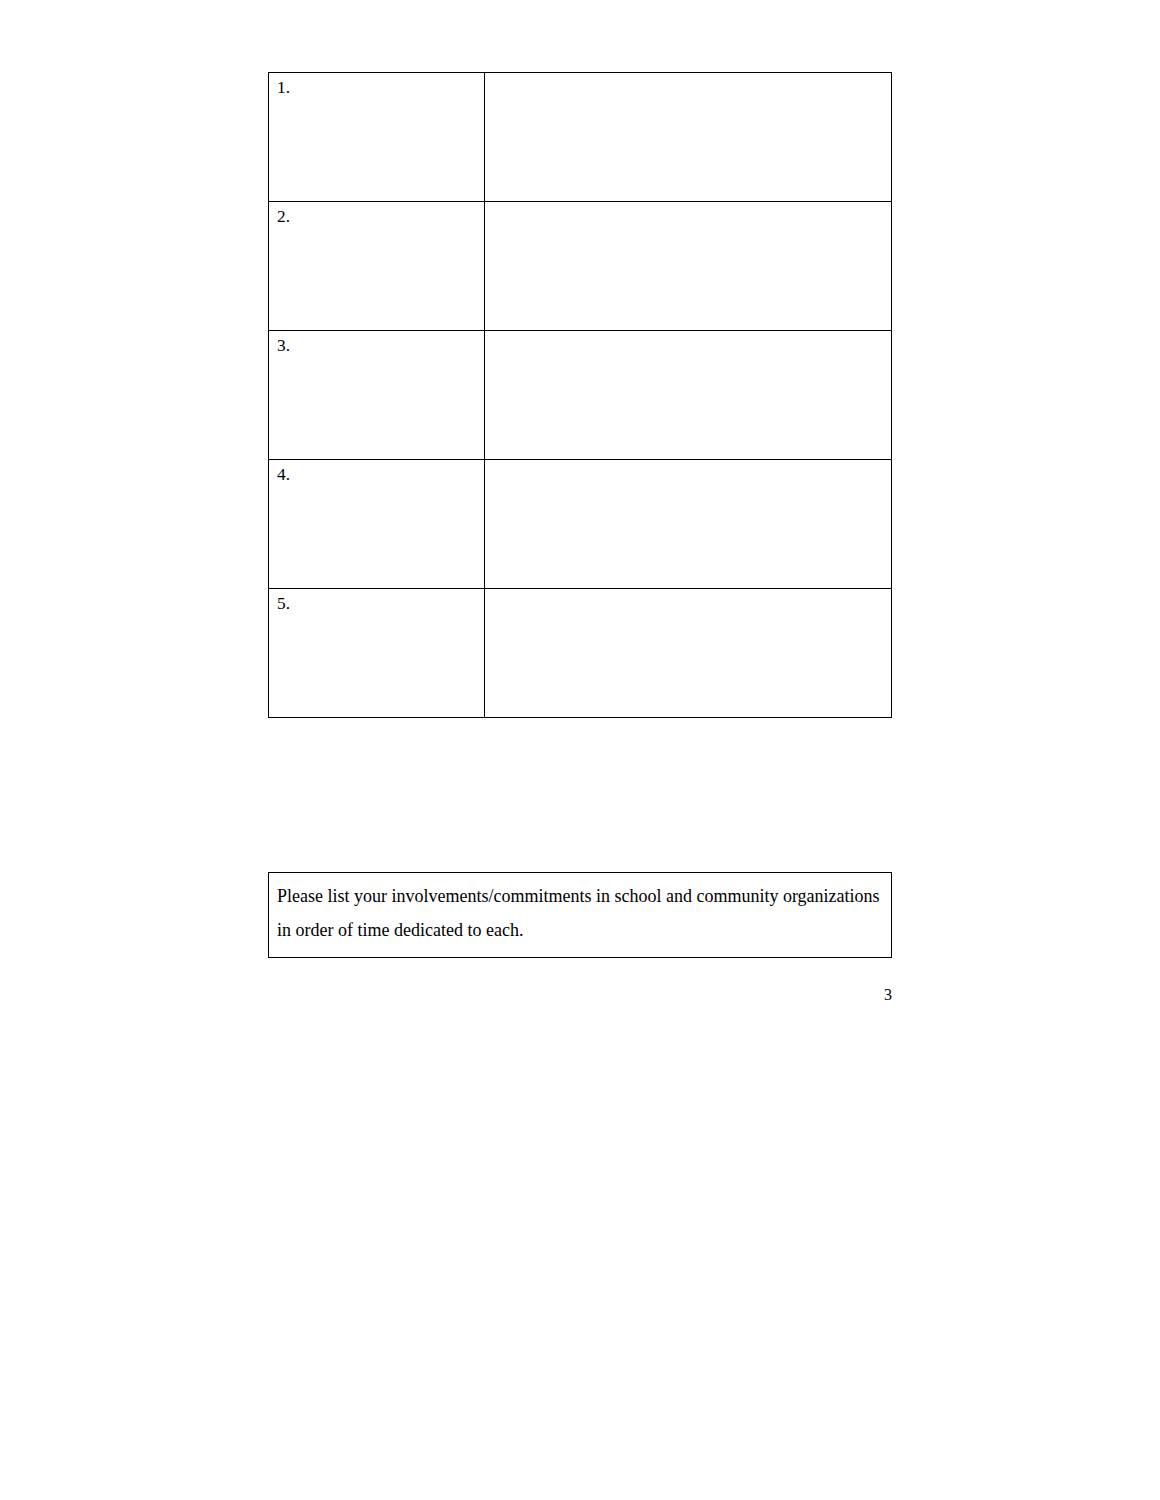| 1. | |
| 2. | |
| 3. | |
| 4. | |
| 5. | |
| Please list your involvements/commitments in school and community organizations in order of time dedicated to each. |
3